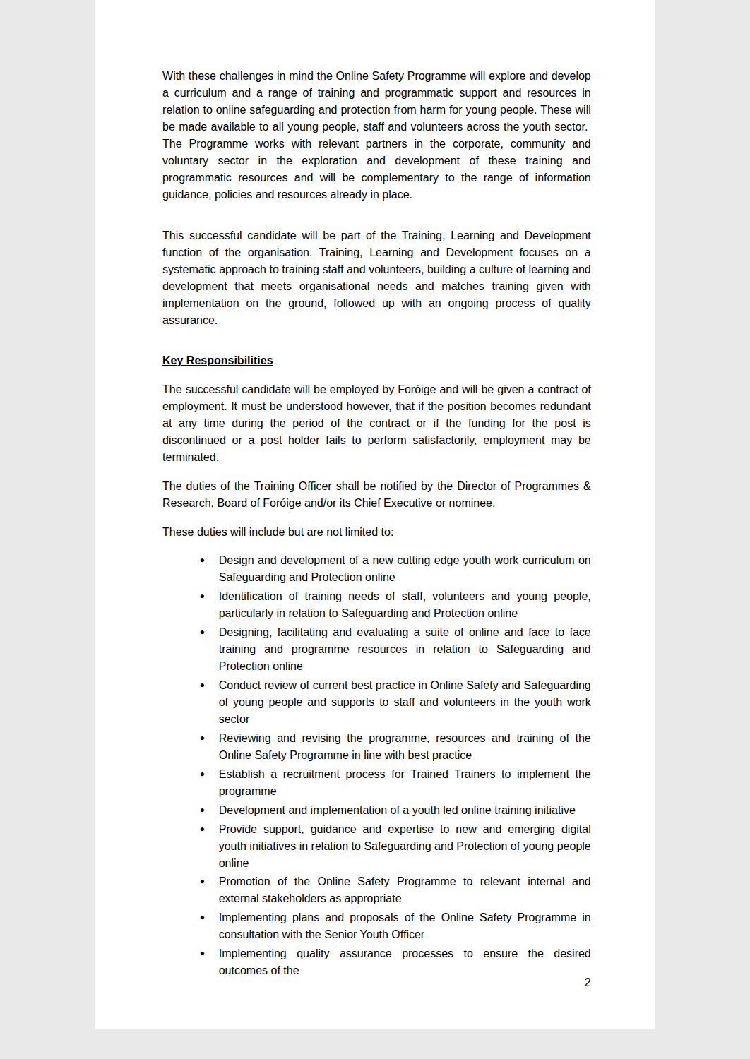With these challenges in mind the Online Safety Programme will explore and develop a curriculum and a range of training and programmatic support and resources in relation to online safeguarding and protection from harm for young people. These will be made available to all young people, staff and volunteers across the youth sector. The Programme works with relevant partners in the corporate, community and voluntary sector in the exploration and development of these training and programmatic resources and will be complementary to the range of information guidance, policies and resources already in place.
This successful candidate will be part of the Training, Learning and Development function of the organisation. Training, Learning and Development focuses on a systematic approach to training staff and volunteers, building a culture of learning and development that meets organisational needs and matches training given with implementation on the ground, followed up with an ongoing process of quality assurance.
Key Responsibilities
The successful candidate will be employed by Foróige and will be given a contract of employment. It must be understood however, that if the position becomes redundant at any time during the period of the contract or if the funding for the post is discontinued or a post holder fails to perform satisfactorily, employment may be terminated.
The duties of the Training Officer shall be notified by the Director of Programmes & Research, Board of Foróige and/or its Chief Executive or nominee.
These duties will include but are not limited to:
Design and development of a new cutting edge youth work curriculum on Safeguarding and Protection online
Identification of training needs of staff, volunteers and young people, particularly in relation to Safeguarding and Protection online
Designing, facilitating and evaluating a suite of online and face to face training and programme resources in relation to Safeguarding and Protection online
Conduct review of current best practice in Online Safety and Safeguarding of young people and supports to staff and volunteers in the youth work sector
Reviewing and revising the programme, resources and training of the Online Safety Programme in line with best practice
Establish a recruitment process for Trained Trainers to implement the programme
Development and implementation of a youth led online training initiative
Provide support, guidance and expertise to new and emerging digital youth initiatives in relation to Safeguarding and Protection of young people online
Promotion of the Online Safety Programme to relevant internal and external stakeholders as appropriate
Implementing plans and proposals of the Online Safety Programme in consultation with the Senior Youth Officer
Implementing quality assurance processes to ensure the desired outcomes of the
2